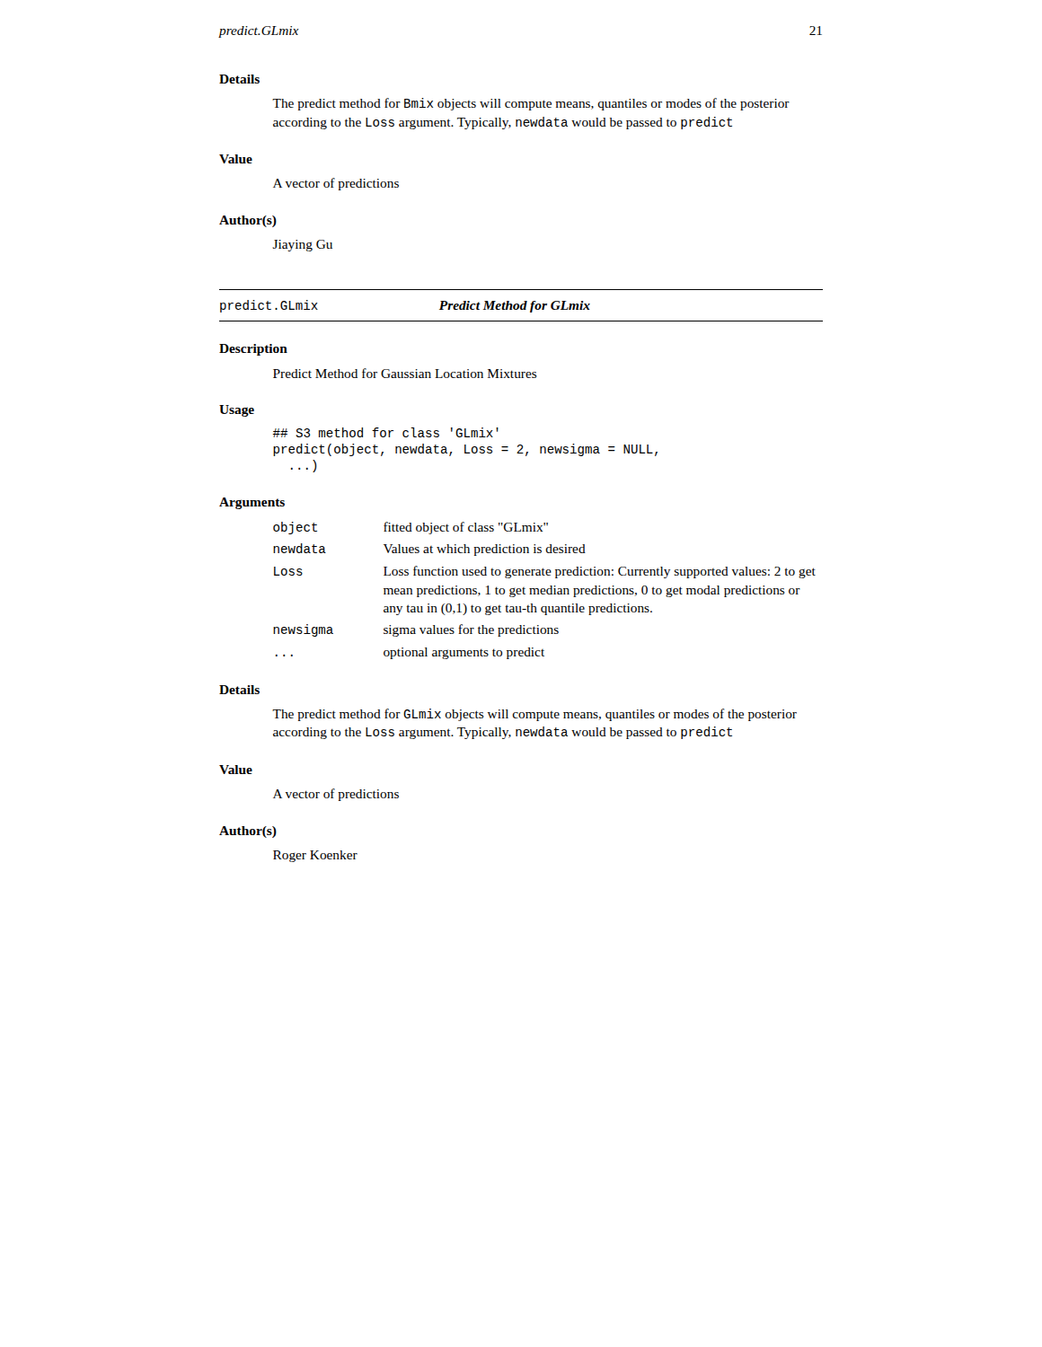predict.GLmix 21
Details
The predict method for Bmix objects will compute means, quantiles or modes of the posterior according to the Loss argument. Typically, newdata would be passed to predict
Value
A vector of predictions
Author(s)
Jiaying Gu
predict.GLmix
Predict Method for GLmix
Description
Predict Method for Gaussian Location Mixtures
Usage
## S3 method for class 'GLmix'
predict(object, newdata, Loss = 2, newsigma = NULL,
  ...)
Arguments
object
fitted object of class "GLmix"
newdata
Values at which prediction is desired
Loss
Loss function used to generate prediction: Currently supported values: 2 to get mean predictions, 1 to get median predictions, 0 to get modal predictions or any tau in (0,1) to get tau-th quantile predictions.
newsigma
sigma values for the predictions
...
optional arguments to predict
Details
The predict method for GLmix objects will compute means, quantiles or modes of the posterior according to the Loss argument. Typically, newdata would be passed to predict
Value
A vector of predictions
Author(s)
Roger Koenker